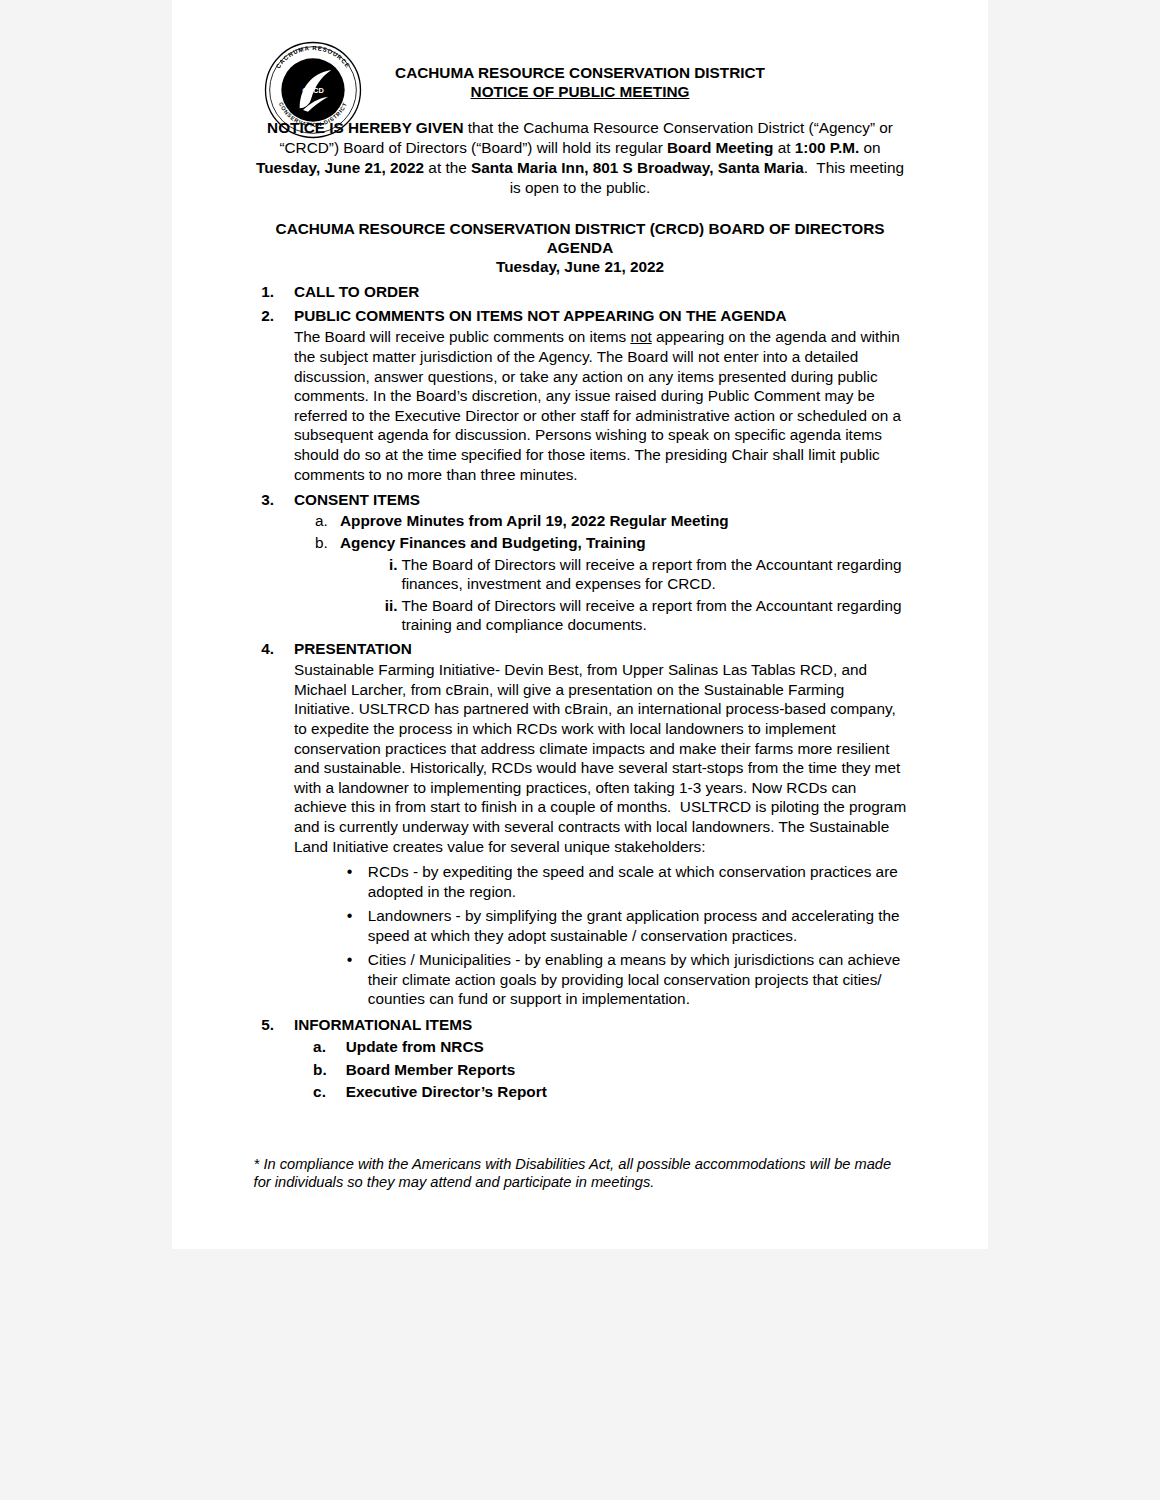CACHUMA RESOURCE CONSERVATION DISTRICT CRCD
CACHUMA RESOURCE CONSERVATION DISTRICT NOTICE OF PUBLIC MEETING
NOTICE IS HEREBY GIVEN that the Cachuma Resource Conservation District (“Agency” or “CRCD”) Board of Directors (“Board”) will hold its regular Board Meeting at 1:00 P.M. on Tuesday, June 21, 2022 at the Santa Maria Inn, 801 S Broadway, Santa Maria. This meeting is open to the public.
CACHUMA RESOURCE CONSERVATION DISTRICT (CRCD) BOARD OF DIRECTORS AGENDA Tuesday, June 21, 2022
Call to Order
Public Comments on Items Not Appearing on the Agenda
The Board will receive public comments on items not appearing on the agenda and within the subject matter jurisdiction of the Agency. The Board will not enter into a detailed discussion, answer questions, or take any action on any items presented during public comments. In the Board’s discretion, any issue raised during Public Comment may be referred to the Executive Director or other staff for administrative action or scheduled on a subsequent agenda for discussion. Persons wishing to speak on specific agenda items should do so at the time specified for those items. The presiding Chair shall limit public comments to no more than three minutes.
Consent Items
Approve Minutes from April 19, 2022 Regular Meeting
Agency Finances and Budgeting, Training
The Board of Directors will receive a report from the Accountant regarding finances, investment and expenses for CRCD.
The Board of Directors will receive a report from the Accountant regarding training and compliance documents.
Presentation
Sustainable Farming Initiative- Devin Best, from Upper Salinas Las Tablas RCD, and Michael Larcher, from cBrain, will give a presentation on the Sustainable Farming Initiative. USLTRCD has partnered with cBrain, an international process-based company, to expedite the process in which RCDs work with local landowners to implement conservation practices that address climate impacts and make their farms more resilient and sustainable. Historically, RCDs would have several start-stops from the time they met with a landowner to implementing practices, often taking 1-3 years. Now RCDs can achieve this in from start to finish in a couple of months. USLTRCD is piloting the program and is currently underway with several contracts with local landowners. The Sustainable Land Initiative creates value for several unique stakeholders:
RCDs - by expediting the speed and scale at which conservation practices are adopted in the region.
Landowners - by simplifying the grant application process and accelerating the speed at which they adopt sustainable / conservation practices.
Cities / Municipalities - by enabling a means by which jurisdictions can achieve their climate action goals by providing local conservation projects that cities/ counties can fund or support in implementation.
Informational Items
Update from NRCS
Board Member Reports
Executive Director’s Report
* In compliance with the Americans with Disabilities Act, all possible accommodations will be made for individuals so they may attend and participate in meetings.